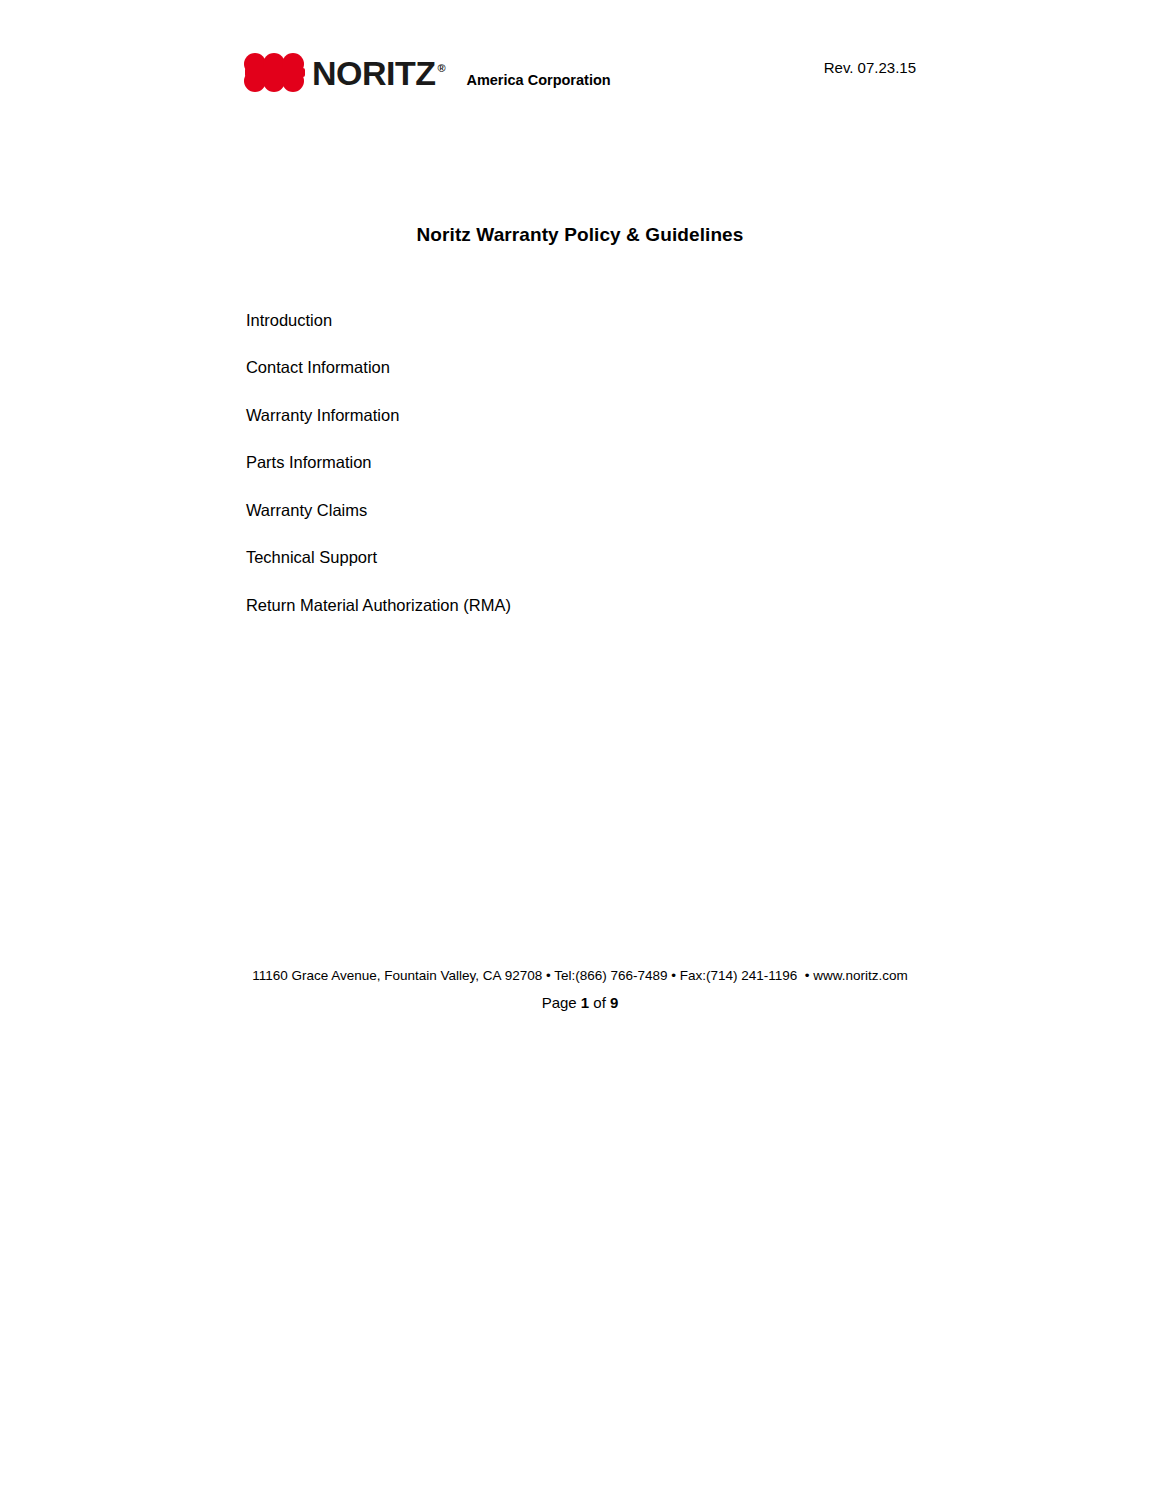NORITZ®
America Corporation
Rev. 07.23.15
Noritz Warranty Policy & Guidelines
Introduction
Contact Information
Warranty Information
Parts Information
Warranty Claims
Technical Support
Return Material Authorization (RMA)
11160 Grace Avenue, Fountain Valley, CA 92708 • Tel:(866) 766-7489 • Fax:(714) 241-1196 • www.noritz.com
Page 1 of 9